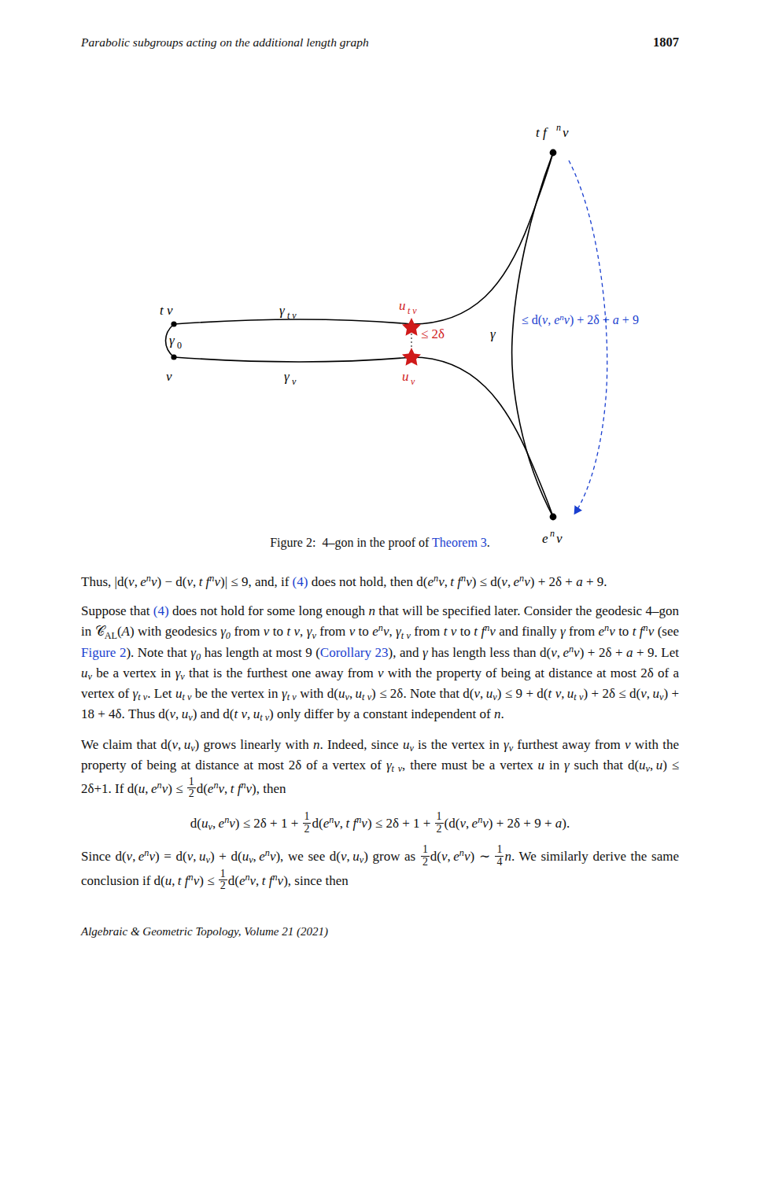Parabolic subgroups acting on the additional length graph
1807
t f n v e n v t v v γ 0 γ t v γ v γ u t v u v ≤ 2δ ≤ d(v, env) + 2δ + a + 9
Figure 2: 4–gon in the proof of Theorem 3.
Thus, |d(v, env) − d(v, t f nv)| ≤ 9, and, if (4) does not hold, then d(env, t f nv) ≤ d(v, env) + 2δ + a + 9.
Suppose that (4) does not hold for some long enough n that will be specified later. Consider the geodesic 4–gon in 𝒞AL(A) with geodesics γ 0 from v to t v, γv from v to env, γt v from t v to t f nv and finally γ from env to t f nv (see Figure 2). Note that γ 0 has length at most 9 (Corollary 23), and γ has length less than d(v, env) + 2δ + a + 9. Let uv be a vertex in γv that is the furthest one away from v with the property of being at distance at most 2δ of a vertex of γt v. Let ut v be the vertex in γt v with d(uv, ut v) ≤ 2δ. Note that d(v, uv) ≤ 9 + d(t v, ut v) + 2δ ≤ d(v, uv) + 18 + 4δ. Thus d(v, uv) and d(t v, ut v) only differ by a constant independent of n.
We claim that d(v, uv) grows linearly with n. Indeed, since uv is the vertex in γv furthest away from v with the property of being at distance at most 2δ of a vertex of γt v, there must be a vertex u in γ such that d(uv, u) ≤ 2δ+1. If d(u, env) ≤ 12d(env, t f nv), then
d(uv, env) ≤ 2δ + 1 + 12d(env, t f nv) ≤ 2δ + 1 + 12(d(v, env) + 2δ + 9 + a).
Since d(v, env) = d(v, uv) + d(uv, env), we see d(v, uv) grow as 12d(v, env) ∼ 14 n. We similarly derive the same conclusion if d(u, t f nv) ≤ 12d(env, t f nv), since then
Algebraic & Geometric Topology, Volume 21 (2021)